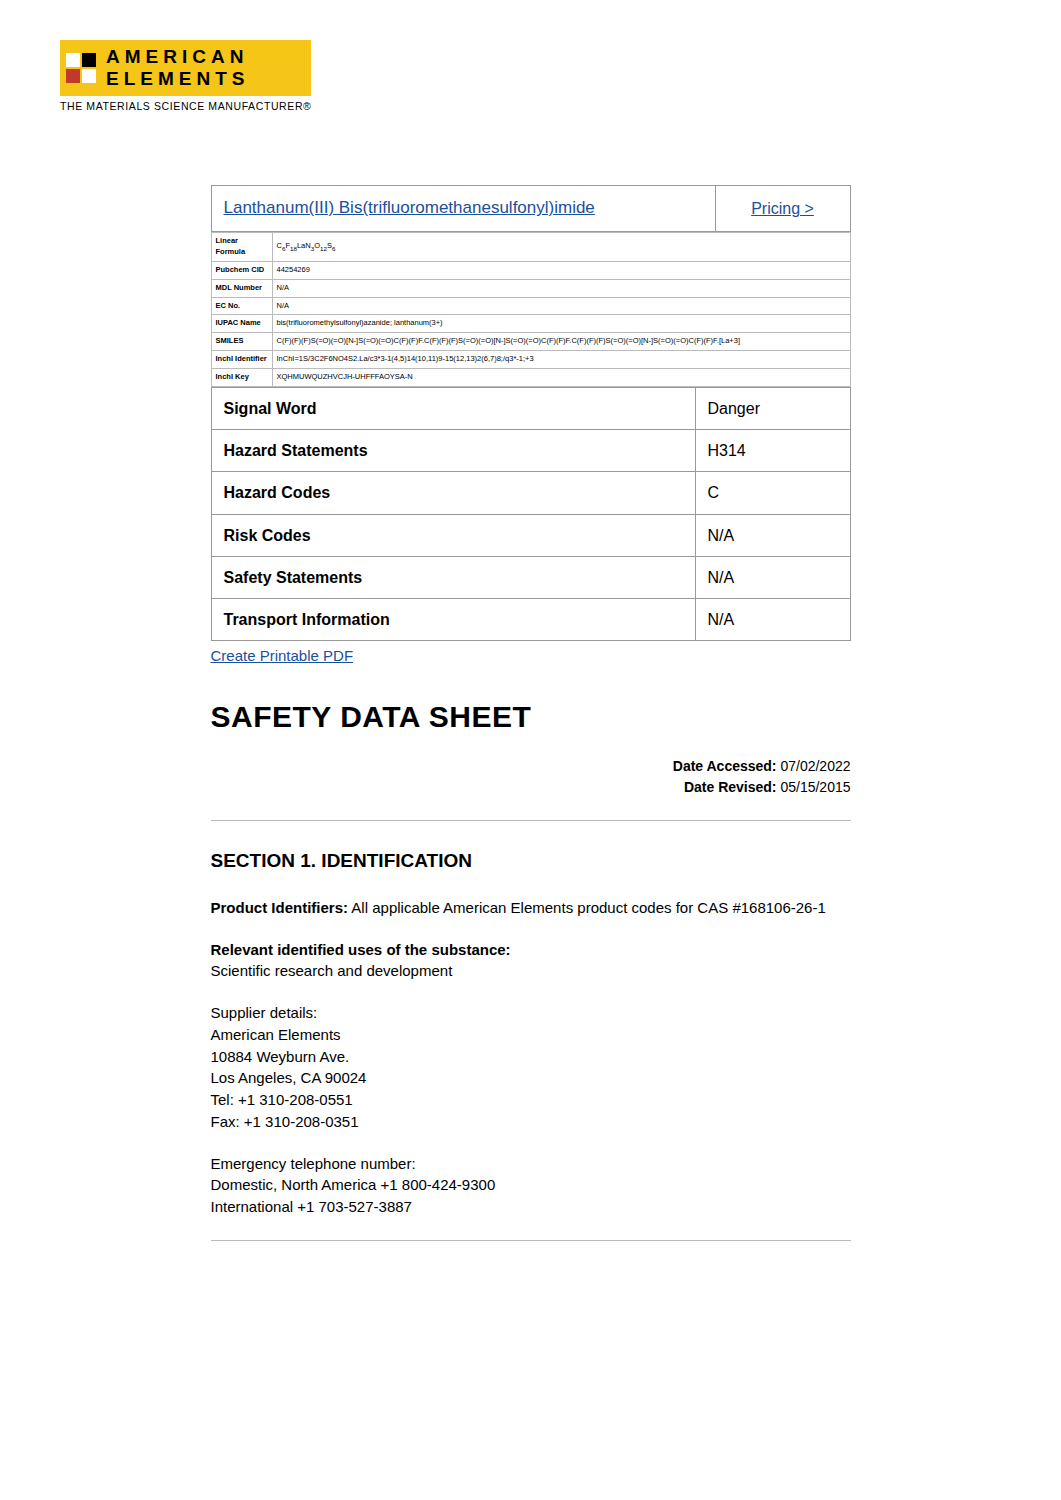AMERICAN
ELEMENTS
THE MATERIALS SCIENCE MANUFACTURER®
| Lanthanum(III) Bis(trifluoromethanesulfonyl)imide | Pricing > |
| Linear Formula | C 6 F 18 LaN 3 O 12 S 6 |
| Pubchem CID | 44254269 |
| MDL Number | N/A |
| EC No. | N/A |
| IUPAC Name | bis(trifluoromethylsulfonyl)azanide; lanthanum(3+) |
| SMILES | C(F)(F)(F)S(=O)(=O)[N-]S(=O)(=O)C(F)(F)F.C(F)(F)(F)S(=O)(=O)[N-]S(=O)(=O)C(F)(F)F.C(F)(F)(F)S(=O)(=O)[N-]S(=O)(=O)C(F)(F)F.[La+3] |
| InchI Identifier | InChI=1S/3C2F6NO4S2.La/c3*3-1(4,5)14(10,11)9-15(12,13)2(6,7)8;/q3*-1;+3 |
| InchI Key | XQHMUWQUZHVCJH-UHFFFAOYSA-N |
| Signal Word | Danger |
| Hazard Statements | H314 |
| Hazard Codes | C |
| Risk Codes | N/A |
| Safety Statements | N/A |
| Transport Information | N/A |
Create Printable PDF
SAFETY DATA SHEET
Date Accessed: 07/02/2022
Date Revised: 05/15/2015
SECTION 1. IDENTIFICATION
Product Identifiers: All applicable American Elements product codes for CAS #168106-26-1
Relevant identified uses of the substance:
Scientific research and development
Supplier details:
American Elements
10884 Weyburn Ave.
Los Angeles, CA 90024
Tel: +1 310-208-0551
Fax: +1 310-208-0351
Emergency telephone number:
Domestic, North America +1 800-424-9300
International +1 703-527-3887